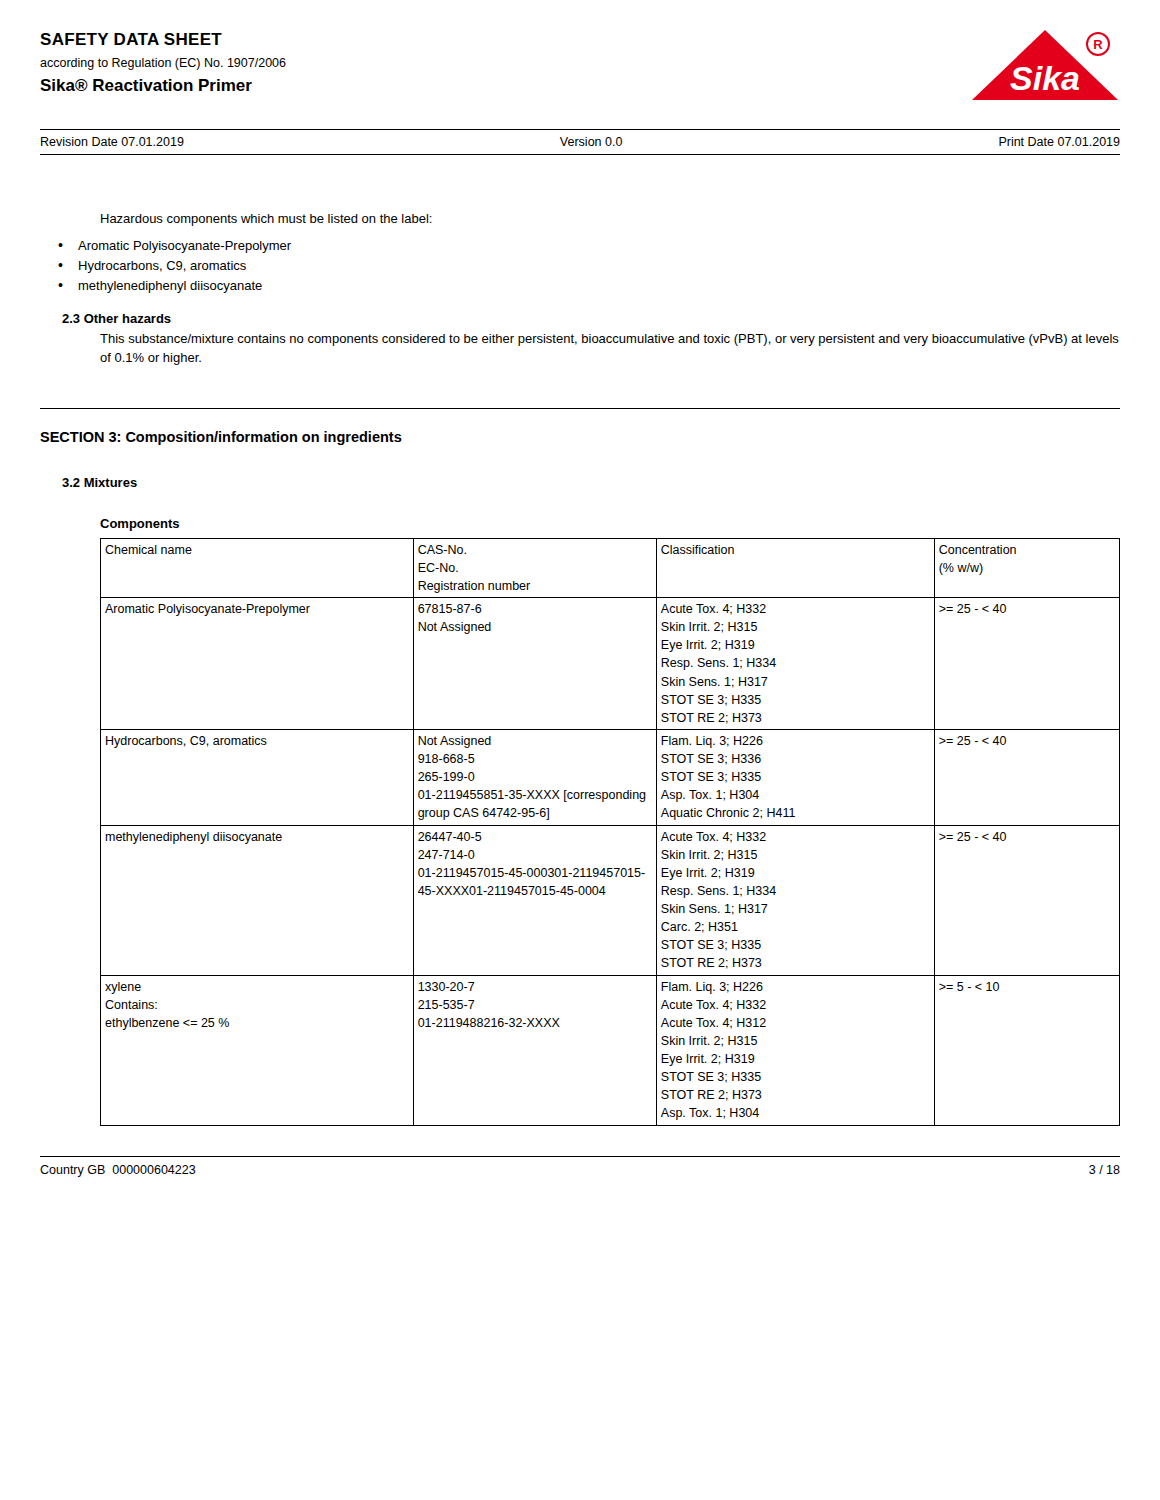SAFETY DATA SHEET
according to Regulation (EC) No. 1907/2006
Sika® Reactivation Primer
Sika R
Revision Date 07.01.2019 Version 0.0 Print Date 07.01.2019
Hazardous components which must be listed on the label:
Aromatic Polyisocyanate-Prepolymer
Hydrocarbons, C9, aromatics
methylenediphenyl diisocyanate
2.3 Other hazards
This substance/mixture contains no components considered to be either persistent, bioaccumulative and toxic (PBT), or very persistent and very bioaccumulative (vPvB) at levels of 0.1% or higher.
SECTION 3: Composition/information on ingredients
3.2 Mixtures
Components
| Chemical name | CAS-No. EC-No. Registration number | Classification | Concentration (% w/w) |
| --- | --- | --- | --- |
| Aromatic Polyisocyanate-Prepolymer | 67815-87-6 Not Assigned | Acute Tox. 4; H332 Skin Irrit. 2; H315 Eye Irrit. 2; H319 Resp. Sens. 1; H334 Skin Sens. 1; H317 STOT SE 3; H335 STOT RE 2; H373 | >= 25 - < 40 |
| Hydrocarbons, C9, aromatics | Not Assigned 918-668-5 265-199-0 01-2119455851-35-XXXX [corresponding group CAS 64742-95-6] | Flam. Liq. 3; H226 STOT SE 3; H336 STOT SE 3; H335 Asp. Tox. 1; H304 Aquatic Chronic 2; H411 | >= 25 - < 40 |
| methylenediphenyl diisocyanate | 26447-40-5 247-714-0 01-2119457015-45-000301-2119457015-45-XXXX01-2119457015-45-0004 | Acute Tox. 4; H332 Skin Irrit. 2; H315 Eye Irrit. 2; H319 Resp. Sens. 1; H334 Skin Sens. 1; H317 Carc. 2; H351 STOT SE 3; H335 STOT RE 2; H373 | >= 25 - < 40 |
| xylene Contains: ethylbenzene <= 25 % | 1330-20-7 215-535-7 01-2119488216-32-XXXX | Flam. Liq. 3; H226 Acute Tox. 4; H332 Acute Tox. 4; H312 Skin Irrit. 2; H315 Eye Irrit. 2; H319 STOT SE 3; H335 STOT RE 2; H373 Asp. Tox. 1; H304 | >= 5 - < 10 |
Country GB 000000604223 3 / 18